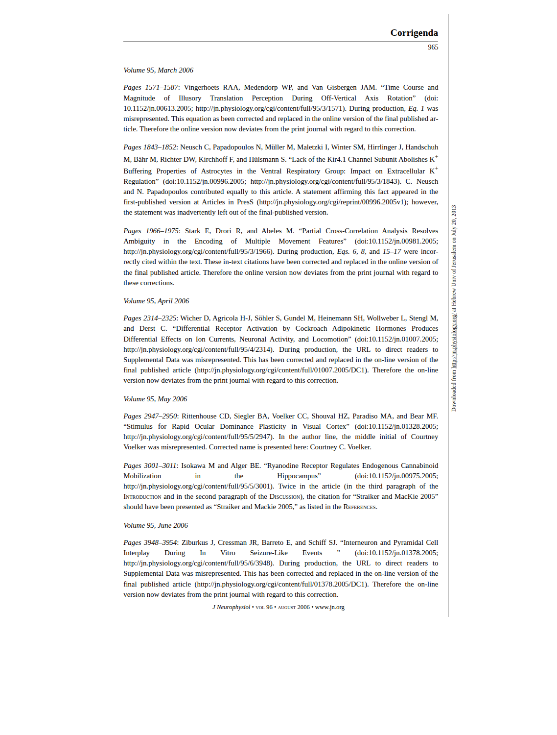Corrigenda
965
Volume 95, March 2006
Pages 1571–1587: Vingerhoets RAA, Medendorp WP, and Van Gisbergen JAM. “Time Course and Magnitude of Illusory Translation Perception During Off-Vertical Axis Rotation” (doi: 10.1152/jn.00613.2005; http://jn.physiology.org/cgi/content/full/95/3/1571). During production, Eq. 1 was misrepresented. This equation as been corrected and replaced in the online version of the final published article. Therefore the online version now deviates from the print journal with regard to this correction.
Pages 1843–1852: Neusch C, Papadopoulos N, Müller M, Maletzki I, Winter SM, Hirrlinger J, Handschuh M, Bähr M, Richter DW, Kirchhoff F, and Hülsmann S. “Lack of the Kir4.1 Channel Subunit Abolishes K+ Buffering Properties of Astrocytes in the Ventral Respiratory Group: Impact on Extracellular K+ Regulation” (doi:10.1152/jn.00996.2005; http://jn.physiology.org/cgi/content/full/95/3/1843). C. Neusch and N. Papadopoulos contributed equally to this article. A statement affirming this fact appeared in the first-published version at Articles in PresS (http://jn.physiology.org/cgi/reprint/00996.2005v1); however, the statement was inadvertently left out of the final-published version.
Pages 1966–1975: Stark E, Drori R, and Abeles M. “Partial Cross-Correlation Analysis Resolves Ambiguity in the Encoding of Multiple Movement Features” (doi:10.1152/jn.00981.2005; http://jn.physiology.org/cgi/content/full/95/3/1966). During production, Eqs. 6, 8, and 15–17 were incorrectly cited within the text. These in-text citations have been corrected and replaced in the online version of the final published article. Therefore the online version now deviates from the print journal with regard to these corrections.
Volume 95, April 2006
Pages 2314–2325: Wicher D, Agricola H-J, Söhler S, Gundel M, Heinemann SH, Wollweber L, Stengl M, and Derst C. “Differential Receptor Activation by Cockroach Adipokinetic Hormones Produces Differential Effects on Ion Currents, Neuronal Activity, and Locomotion” (doi:10.1152/jn.01007.2005; http://jn.physiology.org/cgi/content/full/95/4/2314). During production, the URL to direct readers to Supplemental Data was misrepresented. This has been corrected and replaced in the on-line version of the final published article (http://jn.physiology.org/cgi/content/full/01007.2005/DC1). Therefore the on-line version now deviates from the print journal with regard to this correction.
Volume 95, May 2006
Pages 2947–2950: Rittenhouse CD, Siegler BA, Voelker CC, Shouval HZ, Paradiso MA, and Bear MF. “Stimulus for Rapid Ocular Dominance Plasticity in Visual Cortex” (doi:10.1152/jn.01328.2005; http://jn.physiology.org/cgi/content/full/95/5/2947). In the author line, the middle initial of Courtney Voelker was misrepresented. Corrected name is presented here: Courtney C. Voelker.
Pages 3001–3011: Isokawa M and Alger BE. “Ryanodine Receptor Regulates Endogenous Cannabinoid Mobilization in the Hippocampus” (doi:10.1152/jn.00975.2005; http://jn.physiology.org/cgi/content/full/95/5/3001). Twice in the article (in the third paragraph of the Introduction and in the second paragraph of the Discussion), the citation for “Straiker and MacKie 2005” should have been presented as “Straiker and Mackie 2005,” as listed in the References.
Volume 95, June 2006
Pages 3948–3954: Ziburkus J, Cressman JR, Barreto E, and Schiff SJ. “Interneuron and Pyramidal Cell Interplay During In Vitro Seizure-Like Events ” (doi:10.1152/jn.01378.2005; http://jn.physiology.org/cgi/content/full/95/6/3948). During production, the URL to direct readers to Supplemental Data was misrepresented. This has been corrected and replaced in the on-line version of the final published article (http://jn.physiology.org/cgi/content/full/01378.2005/DC1). Therefore the on-line version now deviates from the print journal with regard to this correction.
Downloaded from http://jn.physiology.org/ at Hebrew Univ of Jerusalem on July 20, 2013
J Neurophysiol • vol 96 • august 2006 • www.jn.org